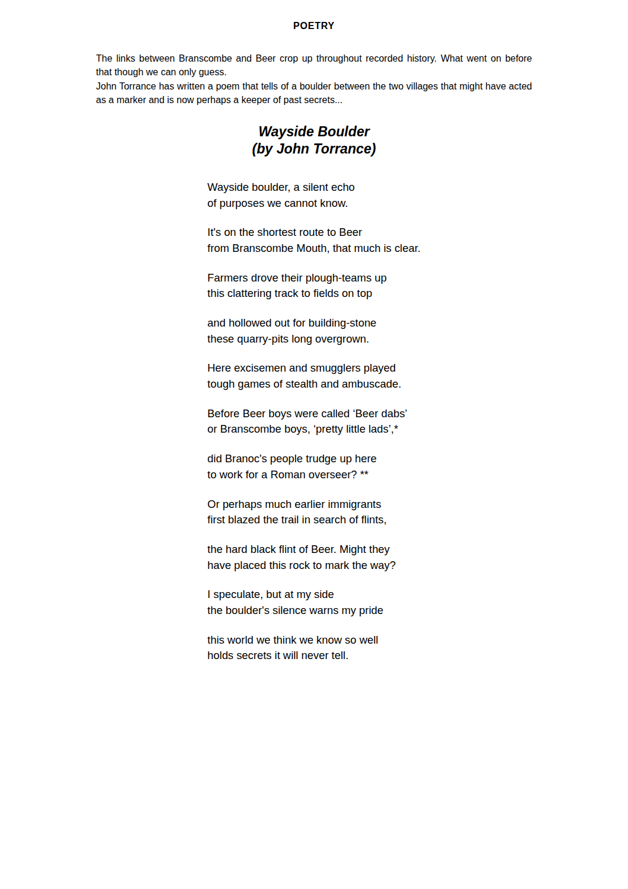POETRY
The links between Branscombe and Beer crop up throughout recorded history. What went on before that though we can only guess.
John Torrance has written a poem that tells of a boulder between the two villages that might have acted as a marker and is now perhaps a keeper of past secrets...
Wayside Boulder
(by John Torrance)
Wayside boulder, a silent echo
of purposes we cannot know.
It's on the shortest route to Beer
from Branscombe Mouth, that much is clear.
Farmers drove their plough-teams up
this clattering track to fields on top
and hollowed out for building-stone
these quarry-pits long overgrown.
Here excisemen and smugglers played
tough games of stealth and ambuscade.
Before Beer boys were called ‘Beer dabs’
or Branscombe boys, ‘pretty little lads’,*
did Branoc's people trudge up here
to work for a Roman overseer? **
Or perhaps much earlier immigrants
first blazed the trail in search of flints,
the hard black flint of Beer. Might they
have placed this rock to mark the way?
I speculate, but at my side
the boulder's silence warns my pride
this world we think we know so well
holds secrets it will never tell.